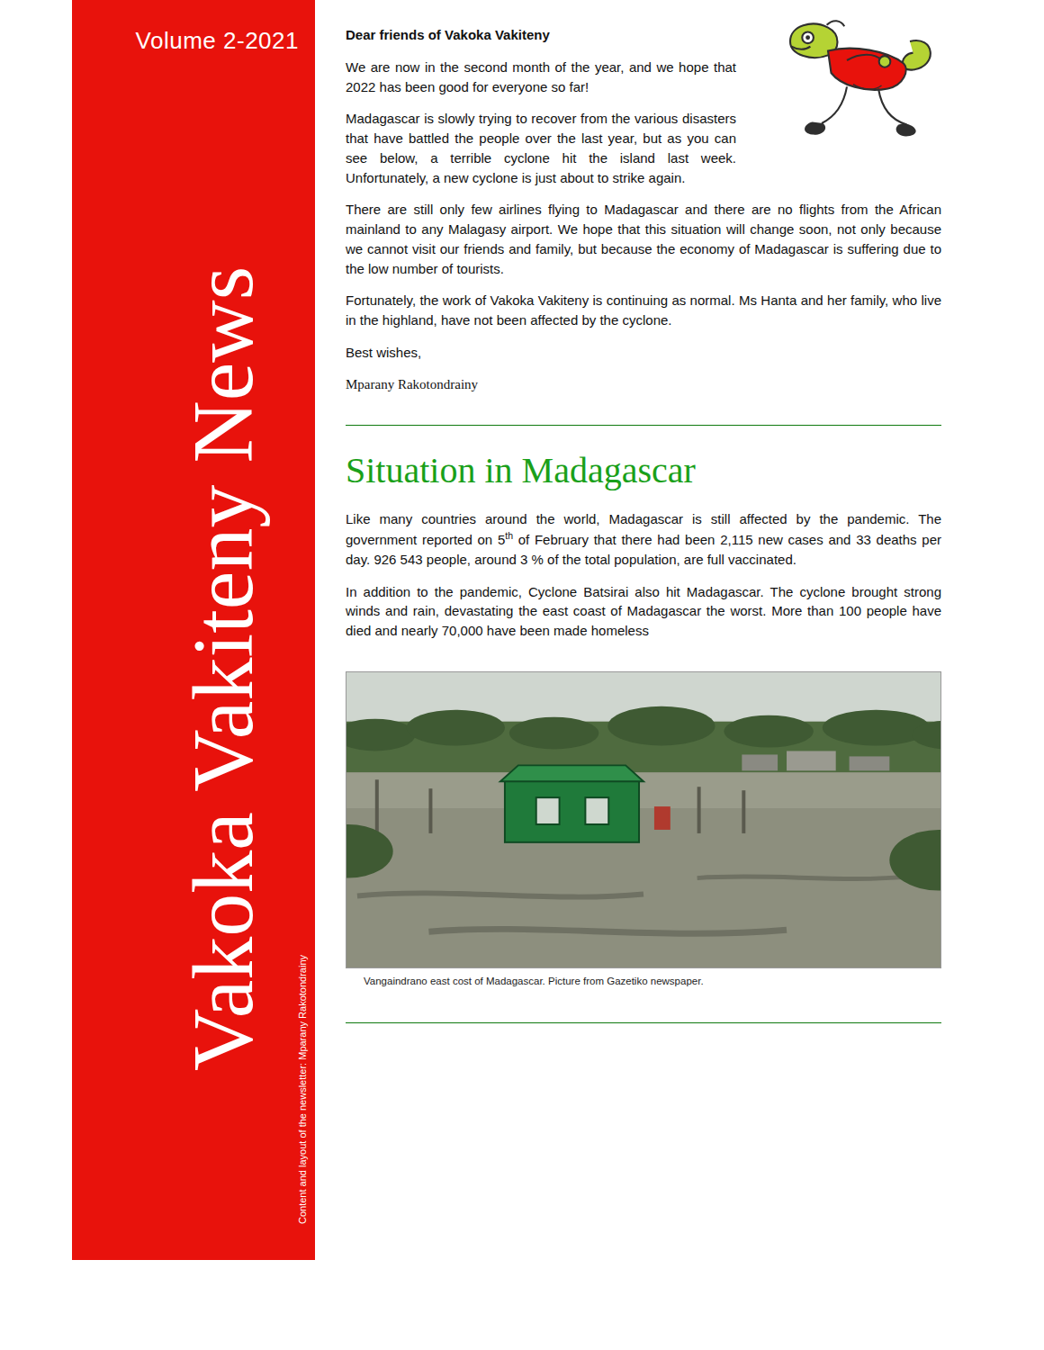Volume 2-2021
Vakoka Vakiteny News
Content and layout of the newsletter: Mparany Rakotondrainy
Dear friends of Vakoka Vakiteny
We are now in the second month of the year, and we hope that 2022 has been good for everyone so far!
Madagascar is slowly trying to recover from the various disasters that have battled the people over the last year, but as you can see below, a terrible cyclone hit the island last week. Unfortunately, a new cyclone is just about to strike again.
There are still only few airlines flying to Madagascar and there are no flights from the African mainland to any Malagasy airport. We hope that this situation will change soon, not only because we cannot visit our friends and family, but because the economy of Madagascar is suffering due to the low number of tourists.
Fortunately, the work of Vakoka Vakiteny is continuing as normal. Ms Hanta and her family, who live in the highland, have not been affected by the cyclone.
Best wishes,
Mparany Rakotondrainy
Situation in Madagascar
Like many countries around the world, Madagascar is still affected by the pandemic. The government reported on 5th of February that there had been 2,115 new cases and 33 deaths per day. 926 543 people, around 3 % of the total population, are full vaccinated.
In addition to the pandemic, Cyclone Batsirai also hit Madagascar. The cyclone brought strong winds and rain, devastating the east coast of Madagascar the worst. More than 100 people have died and nearly 70,000 have been made homeless
Vangaindrano east cost of Madagascar. Picture from Gazetiko newspaper.